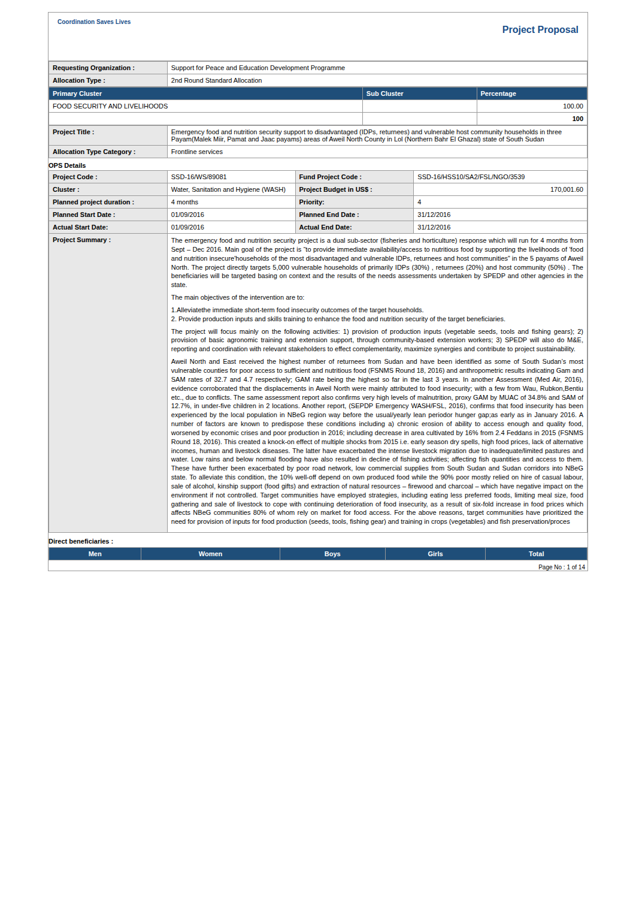Coordination Saves Lives
Project Proposal
| Requesting Organization : | Support for Peace and Education Development Programme |
| Allocation Type : | 2nd Round Standard Allocation |
| Primary Cluster | Sub Cluster | Percentage |
| --- | --- | --- |
| FOOD SECURITY AND LIVELIHOODS | | 100.00 |
| | | 100 |
| Project Title : | Emergency food and nutrition security support to disadvantaged (IDPs, returnees) and vulnerable host community households in three Payam(Malek Miir, Pamat and Jaac payams) areas of Aweil North County in Lol (Northern Bahr El Ghazal) state of South Sudan |
| Allocation Type Category : | Frontline services |
OPS Details
| Project Code : | SSD-16/WS/89081 | Fund Project Code : | SSD-16/HSS10/SA2/FSL/NGO/3539 |
| Cluster : | Water, Sanitation and Hygiene (WASH) | Project Budget in US$ : | 170,001.60 |
| Planned project duration : | 4 months | Priority: | 4 |
| Planned Start Date : | 01/09/2016 | Planned End Date : | 31/12/2016 |
| Actual Start Date: | 01/09/2016 | Actual End Date: | 31/12/2016 |
| Project Summary : | The emergency food and nutrition security project is a dual sub-sector (fisheries and horticulture) response which will run for 4 months from Sept – Dec 2016. Main goal of the project is “to provide immediate availability/access to nutritious food by supporting the livelihoods of 'food and nutrition insecure'households of the most disadvantaged and vulnerable IDPs, returnees and host communities” in the 5 payams of Aweil North. The project directly targets 5,000 vulnerable households of primarily IDPs (30%) , returnees (20%) and host community (50%) . The beneficiaries will be targeted basing on context and the results of the needs assessments undertaken by SPEDP and other agencies in the state. The main objectives of the intervention are to: 1.Alleviatethe immediate short-term food insecurity outcomes of the target households. 2. Provide production inputs and skills training to enhance the food and nutrition security of the target beneficiaries. The project will focus mainly on the following activities: 1) provision of production inputs (vegetable seeds, tools and fishing gears); 2) provision of basic agronomic training and extension support, through community-based extension workers; 3) SPEDP will also do M&E, reporting and coordination with relevant stakeholders to effect complementarity, maximize synergies and contribute to project sustainability. Aweil North and East received the highest number of returnees from Sudan and have been identified as some of South Sudan’s most vulnerable counties for poor access to sufficient and nutritious food (FSNMS Round 18, 2016) and anthropometric results indicating Gam and SAM rates of 32.7 and 4.7 respectively; GAM rate being the highest so far in the last 3 years. In another Assessment (Med Air, 2016), evidence corroborated that the displacements in Aweil North were mainly attributed to food insecurity; with a few from Wau, Rubkon,Bentiu etc., due to conflicts. The same assessment report also confirms very high levels of malnutrition, proxy GAM by MUAC of 34.8% and SAM of 12.7%, in under-five children in 2 locations. Another report, (SEPDP Emergency WASH/FSL, 2016), confirms that food insecurity has been experienced by the local population in NBeG region way before the usual/yearly lean periodor hunger gap;as early as in January 2016. A number of factors are known to predispose these conditions including a) chronic erosion of ability to access enough and quality food, worsened by economic crises and poor production in 2016; including decrease in area cultivated by 16% from 2.4 Feddans in 2015 (FSNMS Round 18, 2016). This created a knock-on effect of multiple shocks from 2015 i.e. early season dry spells, high food prices, lack of alternative incomes, human and livestock diseases. The latter have exacerbated the intense livestock migration due to inadequate/limited pastures and water. Low rains and below normal flooding have also resulted in decline of fishing activities; affecting fish quantities and access to them. These have further been exacerbated by poor road network, low commercial supplies from South Sudan and Sudan corridors into NBeG state. To alleviate this condition, the 10% well-off depend on own produced food while the 90% poor mostly relied on hire of casual labour, sale of alcohol, kinship support (food gifts) and extraction of natural resources – firewood and charcoal – which have negative impact on the environment if not controlled. Target communities have employed strategies, including eating less preferred foods, limiting meal size, food gathering and sale of livestock to cope with continuing deterioration of food insecurity, as a result of six-fold increase in food prices which affects NBeG communities 80% of whom rely on market for food access. For the above reasons, target communities have prioritized the need for provision of inputs for food production (seeds, tools, fishing gear) and training in crops (vegetables) and fish preservation/proces |
Direct beneficiaries :
| Men | Women | Boys | Girls | Total |
| --- | --- | --- | --- | --- |
Page No : 1 of 14